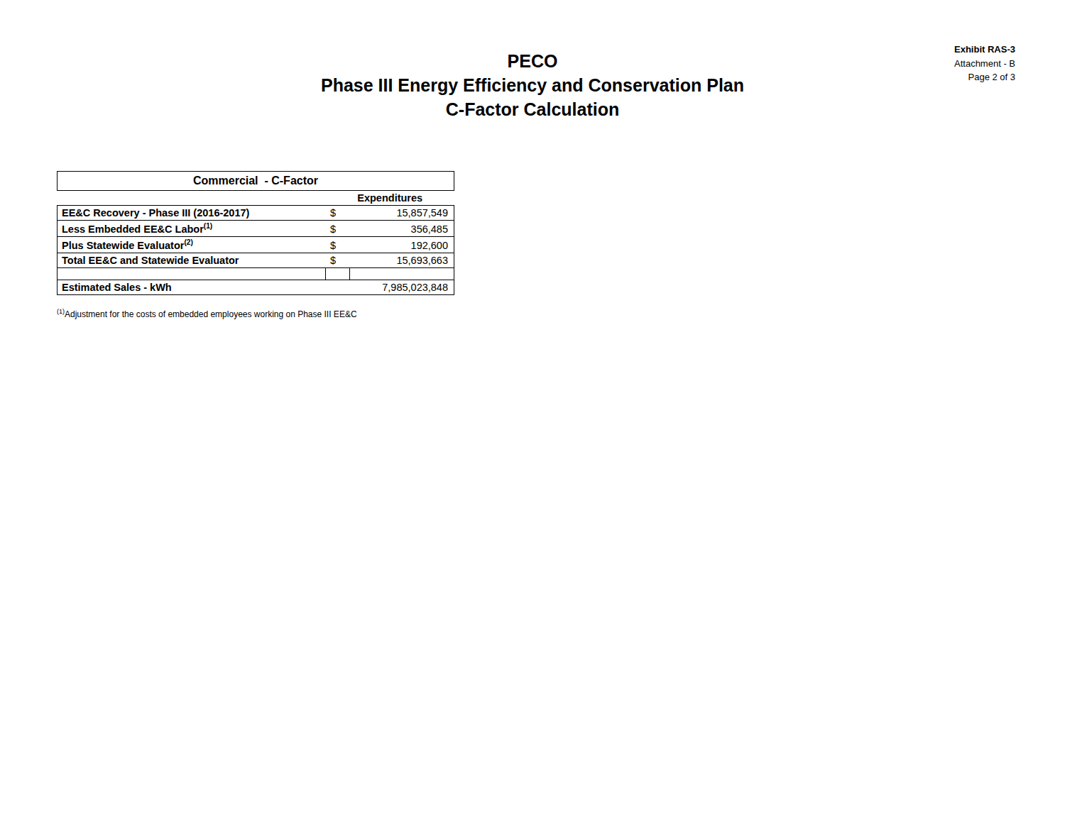Exhibit RAS-3
Attachment - B
Page 2 of 3
PECO
Phase III Energy Efficiency and Conservation Plan
C-Factor Calculation
| Commercial - C-Factor |
| | Expenditures |
| EE&C Recovery - Phase III (2016-2017) | $ | 15,857,549 |
| Less Embedded EE&C Labor (1) | $ | 356,485 |
| Plus Statewide Evaluator (2) | $ | 192,600 |
| Total EE&C and Statewide Evaluator | $ | 15,693,663 |
| Estimated Sales - kWh | | 7,985,023,848 |
(1)Adjustment for the costs of embedded employees working on Phase III EE&C